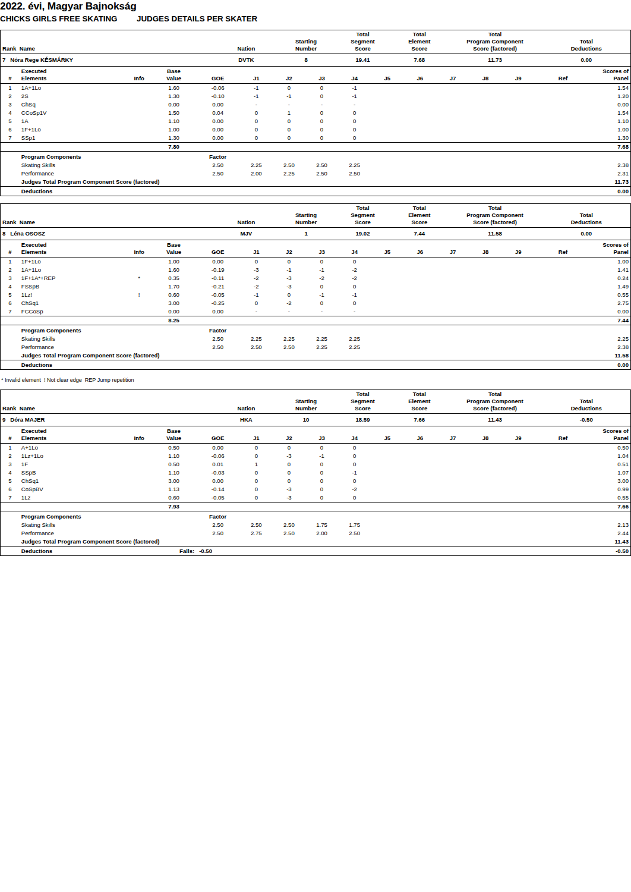2022. évi, Magyar Bajnokság
CHICKS GIRLS FREE SKATINGJUDGES DETAILS PER SKATER
| Rank Name | Nation | Starting Number | Total Segment Score | Total Element Score | Total Program Component Score (factored) | Total Deductions |
| 7 Nóra Rege KÉSMÁRKY | DVTK | 8 | 19.41 | 7.68 | 11.73 | 0.00 |
| # | Executed Elements | Info | Base Value | GOE | J1 | J2 | J3 | J4 | J5 | J6 | J7 | J8 | J9 | Ref | Scores of Panel |
| --- | --- | --- | --- | --- | --- | --- | --- | --- | --- | --- | --- | --- | --- | --- | --- |
| 1 | 1A+1Lo | | 1.60 | -0.06 | -1 | 0 | 0 | -1 | | | | | | | 1.54 |
| 2 | 2S | | 1.30 | -0.10 | -1 | -1 | 0 | -1 | | | | | | | 1.20 |
| 3 | ChSq | | 0.00 | 0.00 | - | - | - | - | | | | | | | 0.00 |
| 4 | CCoSp1V | | 1.50 | 0.04 | 0 | 1 | 0 | 0 | | | | | | | 1.54 |
| 5 | 1A | | 1.10 | 0.00 | 0 | 0 | 0 | 0 | | | | | | | 1.10 |
| 6 | 1F+1Lo | | 1.00 | 0.00 | 0 | 0 | 0 | 0 | | | | | | | 1.00 |
| 7 | SSp1 | | 1.30 | 0.00 | 0 | 0 | 0 | 0 | | | | | | | 1.30 |
| | | | 7.80 | | | | | | | | | | | | 7.68 |
| | Program Components | Factor | | | | | | | | | | | |
| | Skating Skills | 2.50 | 2.25 | 2.50 | 2.50 | 2.25 | | | | | | | 2.38 |
| | Performance | 2.50 | 2.00 | 2.25 | 2.50 | 2.50 | | | | | | | 2.31 |
| | Judges Total Program Component Score (factored) | | | | | | | | | | | 11.73 |
| | Deductions | | | | | | | | | | | 0.00 |
| Rank Name | Nation | Starting Number | Total Segment Score | Total Element Score | Total Program Component Score (factored) | Total Deductions |
| 8 Léna OSOSZ | MJV | 1 | 19.02 | 7.44 | 11.58 | 0.00 |
| # | Executed Elements | Info | Base Value | GOE | J1 | J2 | J3 | J4 | J5 | J6 | J7 | J8 | J9 | Ref | Scores of Panel |
| --- | --- | --- | --- | --- | --- | --- | --- | --- | --- | --- | --- | --- | --- | --- | --- |
| 1 | 1F+1Lo | | 1.00 | 0.00 | 0 | 0 | 0 | 0 | | | | | | | 1.00 |
| 2 | 1A+1Lo | | 1.60 | -0.19 | -3 | -1 | -1 | -2 | | | | | | | 1.41 |
| 3 | 1F+1A*+REP | * | 0.35 | -0.11 | -2 | -3 | -2 | -2 | | | | | | | 0.24 |
| 4 | FSSpB | | 1.70 | -0.21 | -2 | -3 | 0 | 0 | | | | | | | 1.49 |
| 5 | 1Lz! | ! | 0.60 | -0.05 | -1 | 0 | -1 | -1 | | | | | | | 0.55 |
| 6 | ChSq1 | | 3.00 | -0.25 | 0 | -2 | 0 | 0 | | | | | | | 2.75 |
| 7 | FCCoSp | | 0.00 | 0.00 | - | - | - | - | | | | | | | 0.00 |
| | | | 8.25 | | | | | | | | | | | | 7.44 |
| | Program Components | Factor | | | | | | | | | | | |
| | Skating Skills | 2.50 | 2.25 | 2.25 | 2.25 | 2.25 | | | | | | | 2.25 |
| | Performance | 2.50 | 2.50 | 2.50 | 2.25 | 2.25 | | | | | | | 2.38 |
| | Judges Total Program Component Score (factored) | | | | | | | | | | | 11.58 |
| | Deductions | | | | | | | | | | | 0.00 |
* Invalid element ! Not clear edge REP Jump repetition
| Rank Name | Nation | Starting Number | Total Segment Score | Total Element Score | Total Program Component Score (factored) | Total Deductions |
| 9 Dóra MAJER | HKA | 10 | 18.59 | 7.66 | 11.43 | -0.50 |
| # | Executed Elements | Info | Base Value | GOE | J1 | J2 | J3 | J4 | J5 | J6 | J7 | J8 | J9 | Ref | Scores of Panel |
| --- | --- | --- | --- | --- | --- | --- | --- | --- | --- | --- | --- | --- | --- | --- | --- |
| 1 | A+1Lo | | 0.50 | 0.00 | 0 | 0 | 0 | 0 | | | | | | | 0.50 |
| 2 | 1Lz+1Lo | | 1.10 | -0.06 | 0 | -3 | -1 | 0 | | | | | | | 1.04 |
| 3 | 1F | | 0.50 | 0.01 | 1 | 0 | 0 | 0 | | | | | | | 0.51 |
| 4 | SSpB | | 1.10 | -0.03 | 0 | 0 | 0 | -1 | | | | | | | 1.07 |
| 5 | ChSq1 | | 3.00 | 0.00 | 0 | 0 | 0 | 0 | | | | | | | 3.00 |
| 6 | CoSpBV | | 1.13 | -0.14 | 0 | -3 | 0 | -2 | | | | | | | 0.99 |
| 7 | 1Lz | | 0.60 | -0.05 | 0 | -3 | 0 | 0 | | | | | | | 0.55 |
| | | | 7.93 | | | | | | | | | | | | 7.66 |
| | Program Components | Factor | | | | | | | | | | | |
| | Skating Skills | 2.50 | 2.50 | 2.50 | 1.75 | 1.75 | | | | | | | 2.13 |
| | Performance | 2.50 | 2.75 | 2.50 | 2.00 | 2.50 | | | | | | | 2.44 |
| | Judges Total Program Component Score (factored) | | | | | | | | | | | 11.43 |
| | Deductions | Falls: -0.50 | | | | | | | | | | | -0.50 |